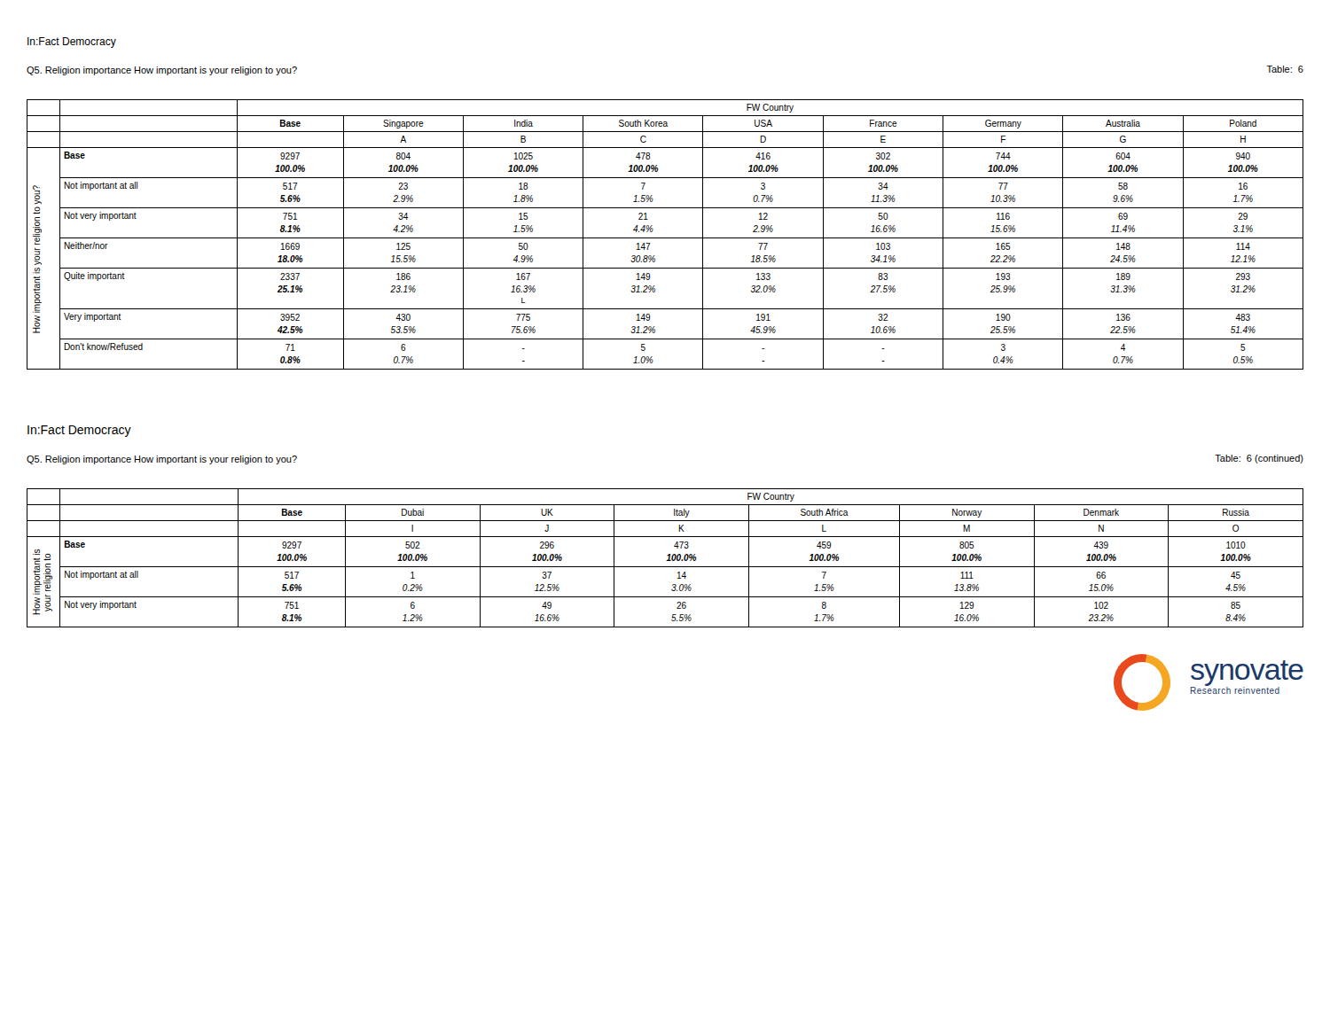In:Fact Democracy
Q5. Religion importance How important is your religion to you?
Table: 6
| | | FW Country |
| | | Base | Singapore | India | South Korea | USA | France | Germany | Australia | Poland |
| | | | A | B | C | D | E | F | G | H |
| How important is your religion to you? | Base | 9297 100.0% | 804 100.0% | 1025 100.0% | 478 100.0% | 416 100.0% | 302 100.0% | 744 100.0% | 604 100.0% | 940 100.0% |
| Not important at all | 517 5.6% | 23 2.9% | 18 1.8% | 7 1.5% | 3 0.7% | 34 11.3% | 77 10.3% | 58 9.6% | 16 1.7% |
| Not very important | 751 8.1% | 34 4.2% | 15 1.5% | 21 4.4% | 12 2.9% | 50 16.6% | 116 15.6% | 69 11.4% | 29 3.1% |
| Neither/nor | 1669 18.0% | 125 15.5% | 50 4.9% | 147 30.8% | 77 18.5% | 103 34.1% | 165 22.2% | 148 24.5% | 114 12.1% |
| Quite important | 2337 25.1% | 186 23.1% | 167 16.3% L | 149 31.2% | 133 32.0% | 83 27.5% | 193 25.9% | 189 31.3% | 293 31.2% |
| Very important | 3952 42.5% | 430 53.5% | 775 75.6% | 149 31.2% | 191 45.9% | 32 10.6% | 190 25.5% | 136 22.5% | 483 51.4% |
| Don't know/Refused | 71 0.8% | 6 0.7% | - - | 5 1.0% | - - | - - | 3 0.4% | 4 0.7% | 5 0.5% |
In:Fact Democracy
Q5. Religion importance How important is your religion to you?
Table: 6 (continued)
| | | FW Country |
| | | Base | Dubai | UK | Italy | South Africa | Norway | Denmark | Russia |
| | | | I | J | K | L | M | N | O |
| How important is your religion to | Base | 9297 100.0% | 502 100.0% | 296 100.0% | 473 100.0% | 459 100.0% | 805 100.0% | 439 100.0% | 1010 100.0% |
| Not important at all | 517 5.6% | 1 0.2% | 37 12.5% | 14 3.0% | 7 1.5% | 111 13.8% | 66 15.0% | 45 4.5% |
| Not very important | 751 8.1% | 6 1.2% | 49 16.6% | 26 5.5% | 8 1.7% | 129 16.0% | 102 23.2% | 85 8.4% |
synovate
Research reinvented